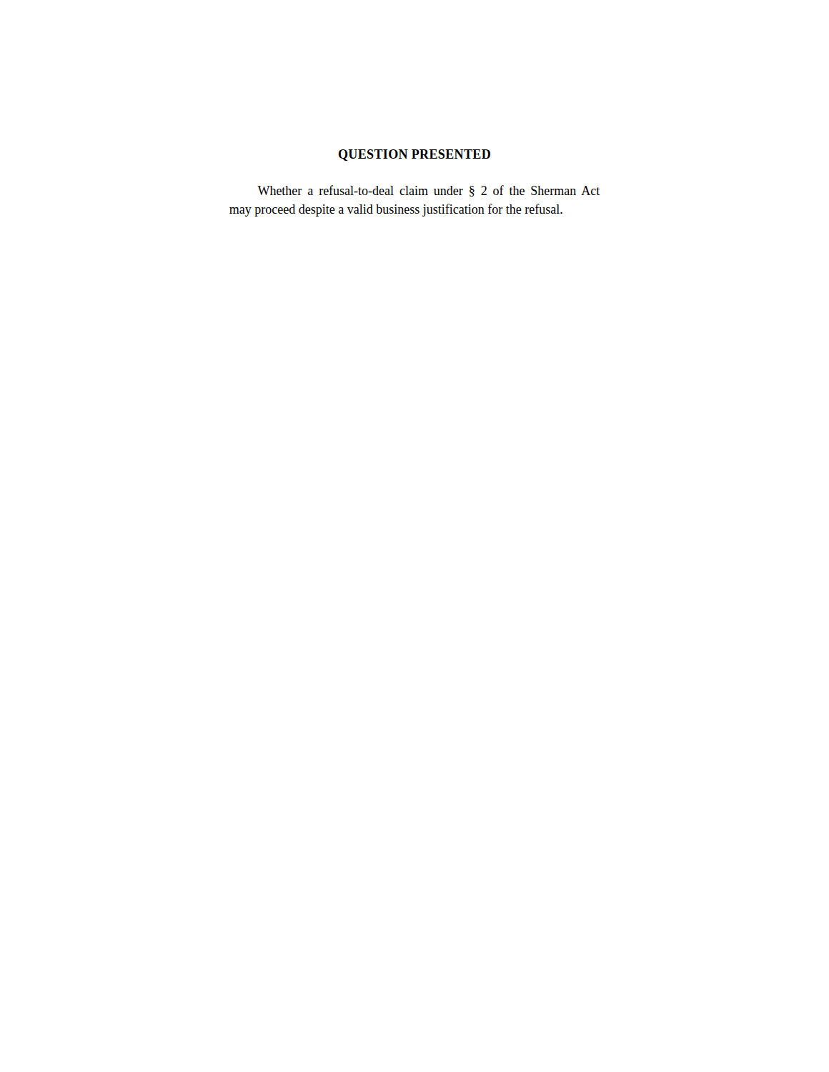QUESTION PRESENTED
Whether a refusal-to-deal claim under § 2 of the Sherman Act may proceed despite a valid business justification for the refusal.